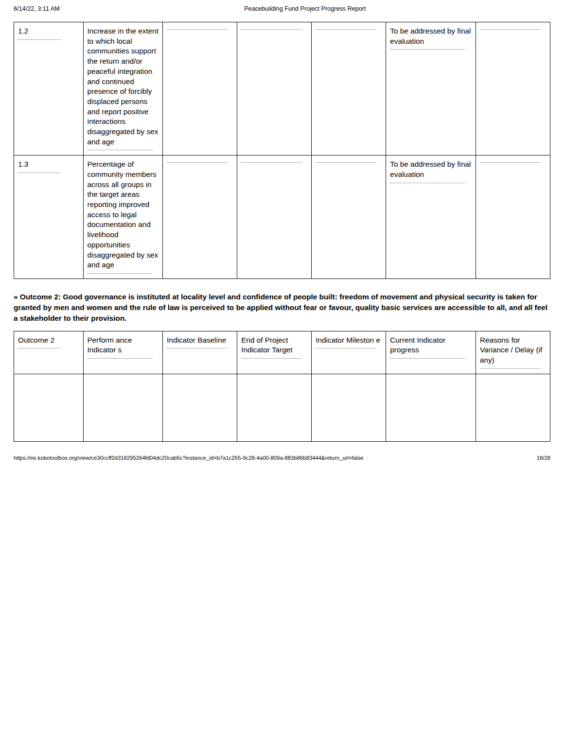6/14/22, 3:11 AM
Peacebuilding Fund Project Progress Report
| 1.2 | Increase in the extent to which local communities support the return and/or peaceful integration and continued presence of forcibly displaced persons and report positive interactions disaggregated by sex and age | | | | To be addressed by final evaluation | |
| 1.3 | Percentage of community members across all groups in the target areas reporting improved access to legal documentation and livelihood opportunities disaggregated by sex and age | | | | To be addressed by final evaluation | |
» Outcome 2: Good governance is instituted at locality level and confidence of people built: freedom of movement and physical security is taken for granted by men and women and the rule of law is perceived to be applied without fear or favour, quality basic services are accessible to all, and all feel a stakeholder to their provision.
| Outcome 2 | Perform ance Indicator s | Indicator Baseline | End of Project Indicator Target | Indicator Mileston e | Current Indicator progress | Reasons for Variance / Delay (if any) |
https://ee.kobotoolbox.org/view/ce30ccff2d318295264fd04dc20cab5c?instance_id=b7a1c265-9c28-4a00-809a-883b86b83444&return_url=false
18/28